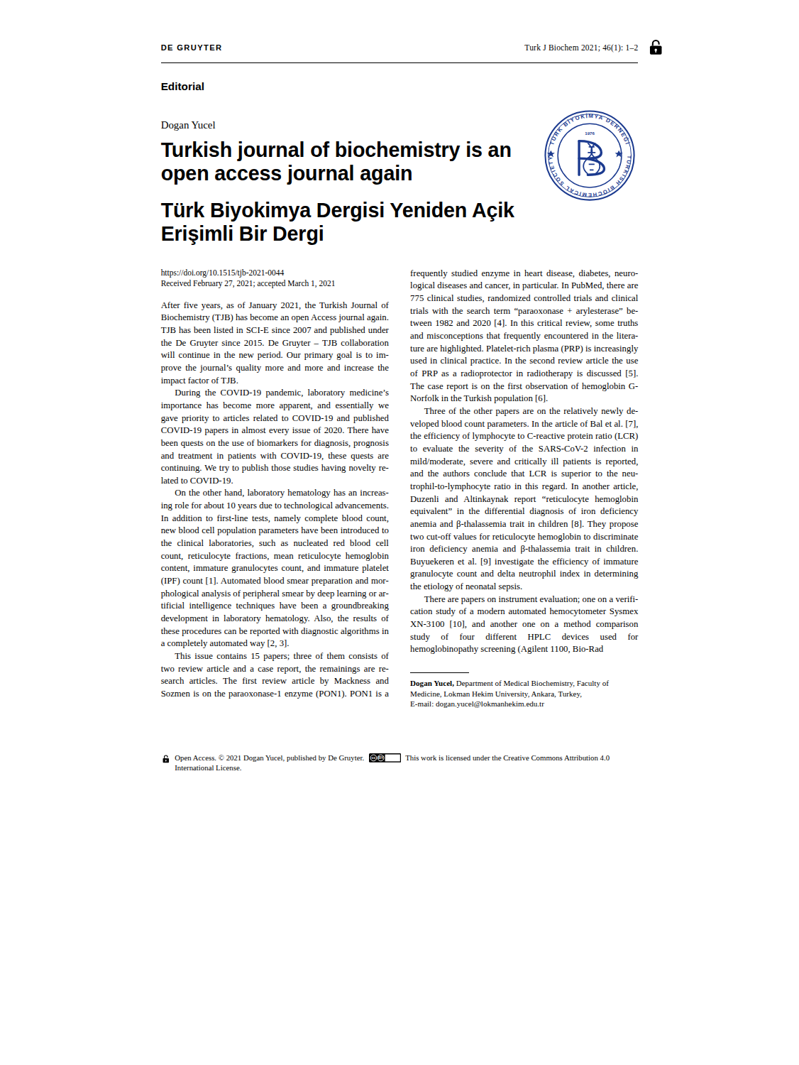DE GRUYTER
Turk J Biochem 2021; 46(1): 1–2
Editorial
TÜRK BİYOKİMYA DERNEĞİ TURKISH BIOCHEMICAL SOCIETY 1976
Dogan Yucel
Turkish journal of biochemistry is an open access journal again
Türk Biyokimya Dergisi Yeniden Açik Erişimli Bir Dergi
https://doi.org/10.1515/tjb-2021-0044
Received February 27, 2021; accepted March 1, 2021
After five years, as of January 2021, the Turkish Journal of Biochemistry (TJB) has become an open Access journal again. TJB has been listed in SCI-E since 2007 and published under the De Gruyter since 2015. De Gruyter – TJB collaboration will continue in the new period. Our primary goal is to improve the journal’s quality more and more and increase the impact factor of TJB.
During the COVID-19 pandemic, laboratory medicine’s importance has become more apparent, and essentially we gave priority to articles related to COVID-19 and published COVID-19 papers in almost every issue of 2020. There have been quests on the use of biomarkers for diagnosis, prognosis and treatment in patients with COVID-19, these quests are continuing. We try to publish those studies having novelty related to COVID-19.
On the other hand, laboratory hematology has an increasing role for about 10 years due to technological advancements. In addition to first-line tests, namely complete blood count, new blood cell population parameters have been introduced to the clinical laboratories, such as nucleated red blood cell count, reticulocyte fractions, mean reticulocyte hemoglobin content, immature granulocytes count, and immature platelet (IPF) count [1]. Automated blood smear preparation and morphological analysis of peripheral smear by deep learning or artificial intelligence techniques have been a groundbreaking development in laboratory hematology. Also, the results of these procedures can be reported with diagnostic algorithms in a completely automated way [2, 3].
This issue contains 15 papers; three of them consists of two review article and a case report, the remainings are research articles. The first review article by Mackness and Sozmen is on the paraoxonase-1 enzyme (PON1). PON1 is a frequently studied enzyme in heart disease, diabetes, neurological diseases and cancer, in particular. In PubMed, there are 775 clinical studies, randomized controlled trials and clinical trials with the search term “paraoxonase + arylesterase” between 1982 and 2020 [4]. In this critical review, some truths and misconceptions that frequently encountered in the literature are highlighted. Platelet-rich plasma (PRP) is increasingly used in clinical practice. In the second review article the use of PRP as a radioprotector in radiotherapy is discussed [5]. The case report is on the first observation of hemoglobin G-Norfolk in the Turkish population [6].
Three of the other papers are on the relatively newly developed blood count parameters. In the article of Bal et al. [7], the efficiency of lymphocyte to C-reactive protein ratio (LCR) to evaluate the severity of the SARS-CoV-2 infection in mild/moderate, severe and critically ill patients is reported, and the authors conclude that LCR is superior to the neutrophil-to-lymphocyte ratio in this regard. In another article, Duzenli and Altinkaynak report “reticulocyte hemoglobin equivalent” in the differential diagnosis of iron deficiency anemia and β-thalassemia trait in children [8]. They propose two cut-off values for reticulocyte hemoglobin to discriminate iron deficiency anemia and β-thalassemia trait in children. Buyuekeren et al. [9] investigate the efficiency of immature granulocyte count and delta neutrophil index in determining the etiology of neonatal sepsis.
There are papers on instrument evaluation; one on a verification study of a modern automated hemocytometer Sysmex XN-3100 [10], and another one on a method comparison study of four different HPLC devices used for hemoglobinopathy screening (Agilent 1100, Bio-Rad
Dogan Yucel, Department of Medical Biochemistry, Faculty of Medicine, Lokman Hekim University, Ankara, Turkey,
E-mail: dogan.yucel@lokmanhekim.edu.tr
Open Access. © 2021 Dogan Yucel, published by De Gruyter. cc BY This work is licensed under the Creative Commons Attribution 4.0 International License.